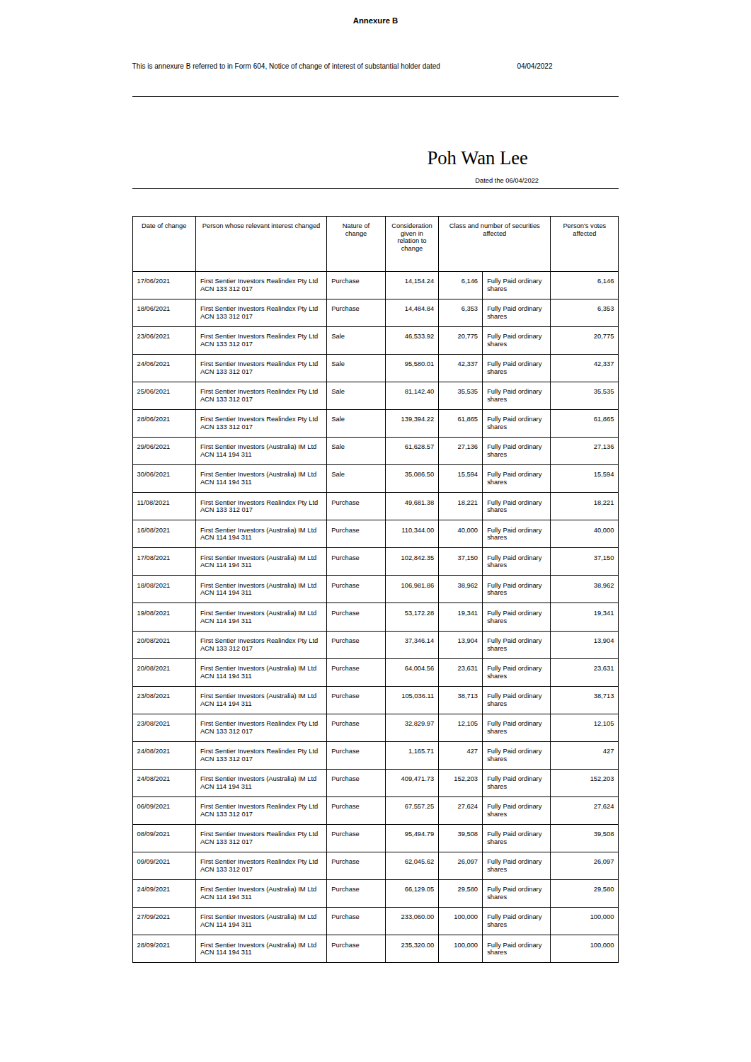Annexure B
This is annexure B referred to in Form 604, Notice of change of interest of substantial holder dated 04/04/2022
Poh Wan Lee
Dated the 06/04/2022
| Date of change | Person whose relevant interest changed | Nature of change | Consideration given in relation to change | Class and number of securities affected | Person's votes affected |
| --- | --- | --- | --- | --- | --- |
| 17/06/2021 | First Sentier Investors Realindex Pty Ltd ACN 133 312 017 | Purchase | 14,154.24 | 6,146 | Fully Paid ordinary shares | 6,146 |
| 18/06/2021 | First Sentier Investors Realindex Pty Ltd ACN 133 312 017 | Purchase | 14,484.84 | 6,353 | Fully Paid ordinary shares | 6,353 |
| 23/06/2021 | First Sentier Investors Realindex Pty Ltd ACN 133 312 017 | Sale | 46,533.92 | 20,775 | Fully Paid ordinary shares | 20,775 |
| 24/06/2021 | First Sentier Investors Realindex Pty Ltd ACN 133 312 017 | Sale | 95,580.01 | 42,337 | Fully Paid ordinary shares | 42,337 |
| 25/06/2021 | First Sentier Investors Realindex Pty Ltd ACN 133 312 017 | Sale | 81,142.40 | 35,535 | Fully Paid ordinary shares | 35,535 |
| 28/06/2021 | First Sentier Investors Realindex Pty Ltd ACN 133 312 017 | Sale | 139,394.22 | 61,865 | Fully Paid ordinary shares | 61,865 |
| 29/06/2021 | First Sentier Investors (Australia) IM Ltd ACN 114 194 311 | Sale | 61,628.57 | 27,136 | Fully Paid ordinary shares | 27,136 |
| 30/06/2021 | First Sentier Investors (Australia) IM Ltd ACN 114 194 311 | Sale | 35,086.50 | 15,594 | Fully Paid ordinary shares | 15,594 |
| 11/08/2021 | First Sentier Investors Realindex Pty Ltd ACN 133 312 017 | Purchase | 49,681.38 | 18,221 | Fully Paid ordinary shares | 18,221 |
| 16/08/2021 | First Sentier Investors (Australia) IM Ltd ACN 114 194 311 | Purchase | 110,344.00 | 40,000 | Fully Paid ordinary shares | 40,000 |
| 17/08/2021 | First Sentier Investors (Australia) IM Ltd ACN 114 194 311 | Purchase | 102,842.35 | 37,150 | Fully Paid ordinary shares | 37,150 |
| 18/08/2021 | First Sentier Investors (Australia) IM Ltd ACN 114 194 311 | Purchase | 106,981.86 | 38,962 | Fully Paid ordinary shares | 38,962 |
| 19/08/2021 | First Sentier Investors (Australia) IM Ltd ACN 114 194 311 | Purchase | 53,172.28 | 19,341 | Fully Paid ordinary shares | 19,341 |
| 20/08/2021 | First Sentier Investors Realindex Pty Ltd ACN 133 312 017 | Purchase | 37,346.14 | 13,904 | Fully Paid ordinary shares | 13,904 |
| 20/08/2021 | First Sentier Investors (Australia) IM Ltd ACN 114 194 311 | Purchase | 64,004.56 | 23,631 | Fully Paid ordinary shares | 23,631 |
| 23/08/2021 | First Sentier Investors (Australia) IM Ltd ACN 114 194 311 | Purchase | 105,036.11 | 38,713 | Fully Paid ordinary shares | 38,713 |
| 23/08/2021 | First Sentier Investors Realindex Pty Ltd ACN 133 312 017 | Purchase | 32,829.97 | 12,105 | Fully Paid ordinary shares | 12,105 |
| 24/08/2021 | First Sentier Investors Realindex Pty Ltd ACN 133 312 017 | Purchase | 1,165.71 | 427 | Fully Paid ordinary shares | 427 |
| 24/08/2021 | First Sentier Investors (Australia) IM Ltd ACN 114 194 311 | Purchase | 409,471.73 | 152,203 | Fully Paid ordinary shares | 152,203 |
| 06/09/2021 | First Sentier Investors Realindex Pty Ltd ACN 133 312 017 | Purchase | 67,557.25 | 27,624 | Fully Paid ordinary shares | 27,624 |
| 08/09/2021 | First Sentier Investors Realindex Pty Ltd ACN 133 312 017 | Purchase | 95,494.79 | 39,508 | Fully Paid ordinary shares | 39,508 |
| 09/09/2021 | First Sentier Investors Realindex Pty Ltd ACN 133 312 017 | Purchase | 62,045.62 | 26,097 | Fully Paid ordinary shares | 26,097 |
| 24/09/2021 | First Sentier Investors (Australia) IM Ltd ACN 114 194 311 | Purchase | 66,129.05 | 29,580 | Fully Paid ordinary shares | 29,580 |
| 27/09/2021 | First Sentier Investors (Australia) IM Ltd ACN 114 194 311 | Purchase | 233,060.00 | 100,000 | Fully Paid ordinary shares | 100,000 |
| 28/09/2021 | First Sentier Investors (Australia) IM Ltd ACN 114 194 311 | Purchase | 235,320.00 | 100,000 | Fully Paid ordinary shares | 100,000 |